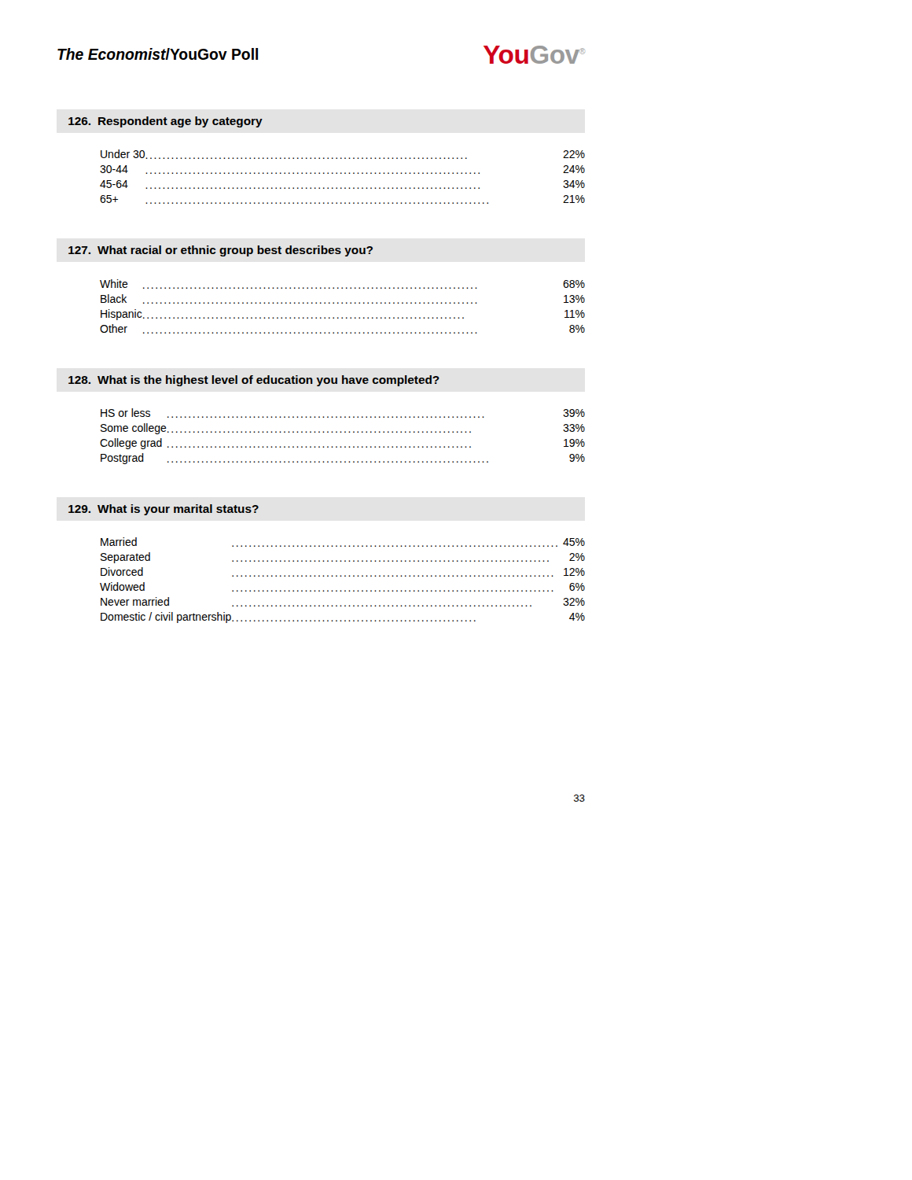The Economist/YouGov Poll
You Gov®
126. Respondent age by category
| Under 30 | ........................................................................... | 22% |
| 30-44 | .............................................................................. | 24% |
| 45-64 | .............................................................................. | 34% |
| 65+ | ................................................................................ | 21% |
127. What racial or ethnic group best describes you?
| White | .............................................................................. | 68% |
| Black | .............................................................................. | 13% |
| Hispanic | ........................................................................... | 11% |
| Other | .............................................................................. | 8% |
128. What is the highest level of education you have completed?
| HS or less | .......................................................................... | 39% |
| Some college | ....................................................................... | 33% |
| College grad | ....................................................................... | 19% |
| Postgrad | ........................................................................... | 9% |
129. What is your marital status?
| Married | ............................................................................ | 45% |
| Separated | .......................................................................... | 2% |
| Divorced | ........................................................................... | 12% |
| Widowed | ........................................................................... | 6% |
| Never married | ...................................................................... | 32% |
| Domestic / civil partnership | ......................................................... | 4% |
33